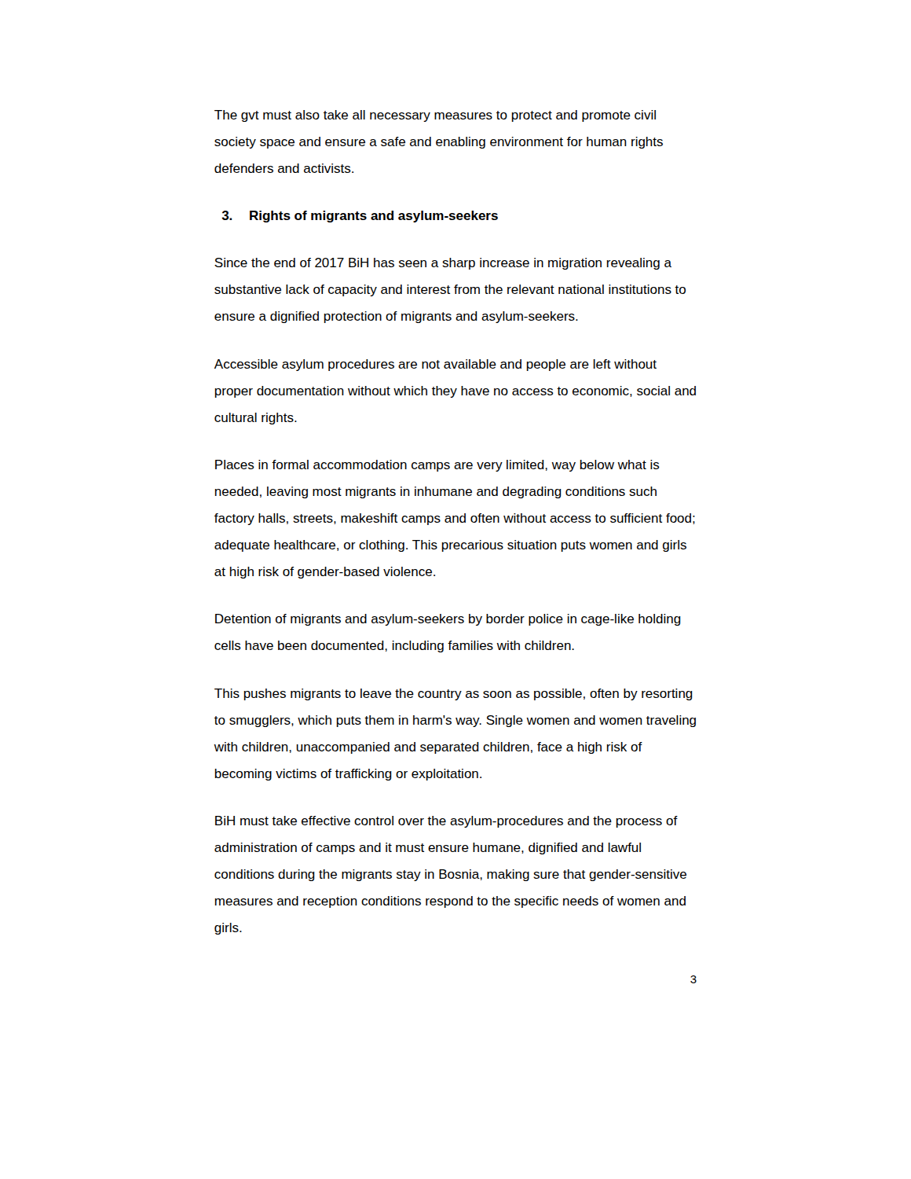The gvt must also take all necessary measures to protect and promote civil society space and ensure a safe and enabling environment for human rights defenders and activists.
Rights of migrants and asylum-seekers
Since the end of 2017 BiH has seen a sharp increase in migration revealing a substantive lack of capacity and interest from the relevant national institutions to ensure a dignified protection of migrants and asylum-seekers.
Accessible asylum procedures are not available and people are left without proper documentation without which they have no access to economic, social and cultural rights.
Places in formal accommodation camps are very limited, way below what is needed, leaving most migrants in inhumane and degrading conditions such factory halls, streets, makeshift camps and often without access to sufficient food; adequate healthcare, or clothing. This precarious situation puts women and girls at high risk of gender-based violence.
Detention of migrants and asylum-seekers by border police in cage-like holding cells have been documented, including families with children.
This pushes migrants to leave the country as soon as possible, often by resorting to smugglers, which puts them in harm's way. Single women and women traveling with children, unaccompanied and separated children, face a high risk of becoming victims of trafficking or exploitation.
BiH must take effective control over the asylum-procedures and the process of administration of camps and it must ensure humane, dignified and lawful conditions during the migrants stay in Bosnia, making sure that gender-sensitive measures and reception conditions respond to the specific needs of women and girls.
3